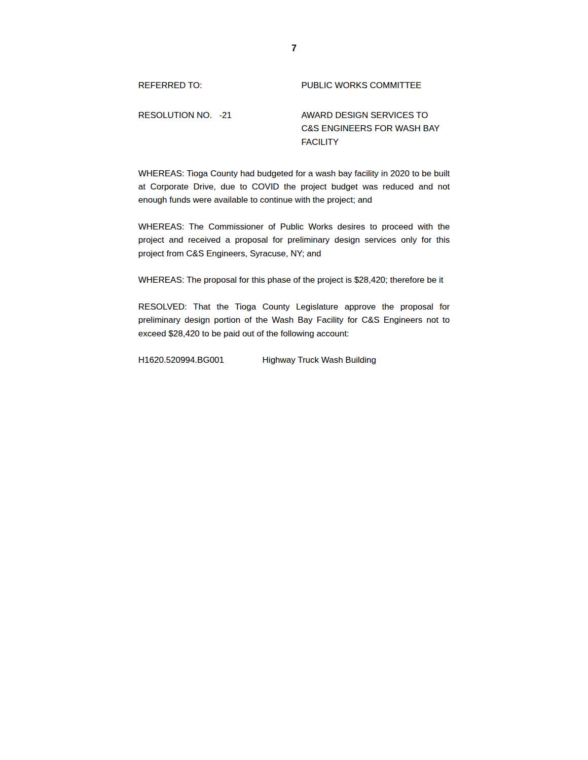7
REFERRED TO:
PUBLIC WORKS COMMITTEE
RESOLUTION NO. -21
AWARD DESIGN SERVICES TO C&S ENGINEERS FOR WASH BAY FACILITY
WHEREAS: Tioga County had budgeted for a wash bay facility in 2020 to be built at Corporate Drive, due to COVID the project budget was reduced and not enough funds were available to continue with the project; and
WHEREAS: The Commissioner of Public Works desires to proceed with the project and received a proposal for preliminary design services only for this project from C&S Engineers, Syracuse, NY; and
WHEREAS: The proposal for this phase of the project is $28,420; therefore be it
RESOLVED: That the Tioga County Legislature approve the proposal for preliminary design portion of the Wash Bay Facility for C&S Engineers not to exceed $28,420 to be paid out of the following account:
H1620.520994.BG001 Highway Truck Wash Building